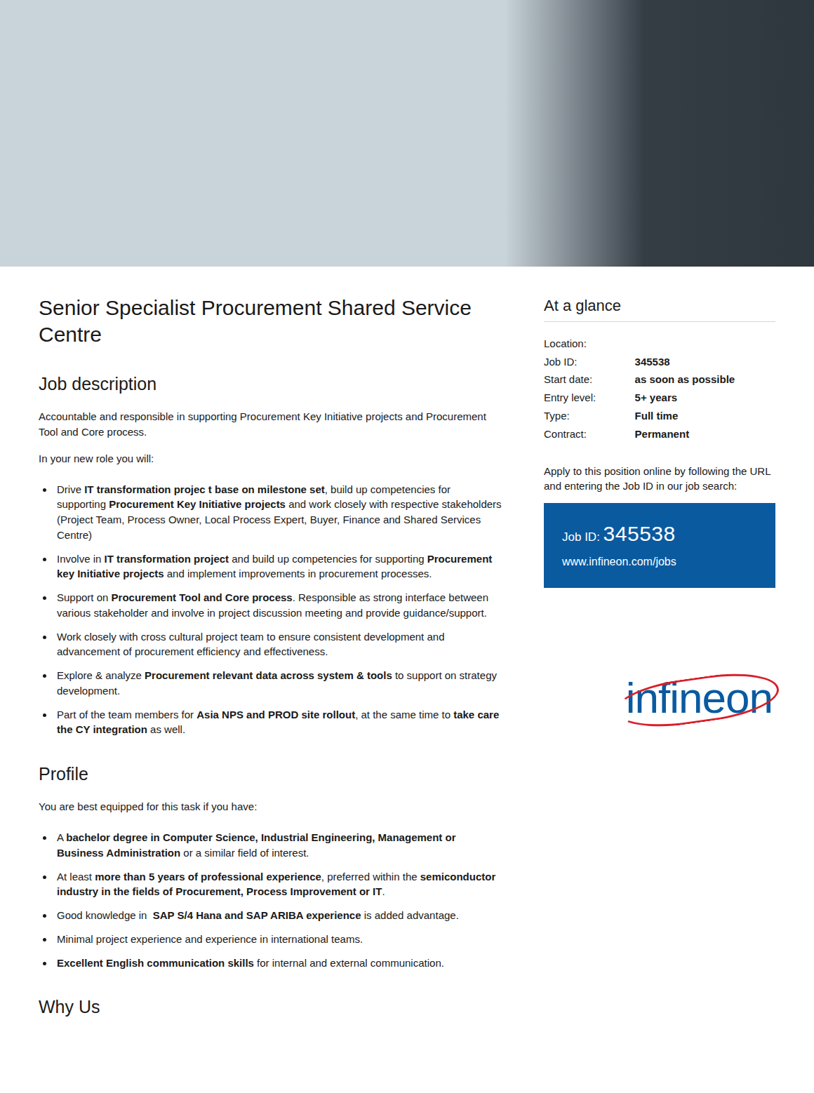Senior Specialist Procurement Shared Service Centre
Job description
Accountable and responsible in supporting Procurement Key Initiative projects and Procurement Tool and Core process.
In your new role you will:
Drive IT transformation projec t base on milestone set, build up competencies for supporting Procurement Key Initiative projects and work closely with respective stakeholders (Project Team, Process Owner, Local Process Expert, Buyer, Finance and Shared Services Centre)
Involve in IT transformation project and build up competencies for supporting Procurement key Initiative projects and implement improvements in procurement processes.
Support on Procurement Tool and Core process. Responsible as strong interface between various stakeholder and involve in project discussion meeting and provide guidance/support.
Work closely with cross cultural project team to ensure consistent development and advancement of procurement efficiency and effectiveness.
Explore & analyze Procurement relevant data across system & tools to support on strategy development.
Part of the team members for Asia NPS and PROD site rollout, at the same time to take care the CY integration as well.
Profile
You are best equipped for this task if you have:
A bachelor degree in Computer Science, Industrial Engineering, Management or Business Administration or a similar field of interest.
At least more than 5 years of professional experience, preferred within the semiconductor industry in the fields of Procurement, Process Improvement or IT.
Good knowledge in SAP S/4 Hana and SAP ARIBA experience is added advantage.
Minimal project experience and experience in international teams.
Excellent English communication skills for internal and external communication.
Why Us
At a glance
| Location: | |
| Job ID: | 345538 |
| Start date: | as soon as possible |
| Entry level: | 5+ years |
| Type: | Full time |
| Contract: | Permanent |
Apply to this position online by following the URL and entering the Job ID in our job search:
Job ID: 345538
www.infineon.com/jobs
infineon